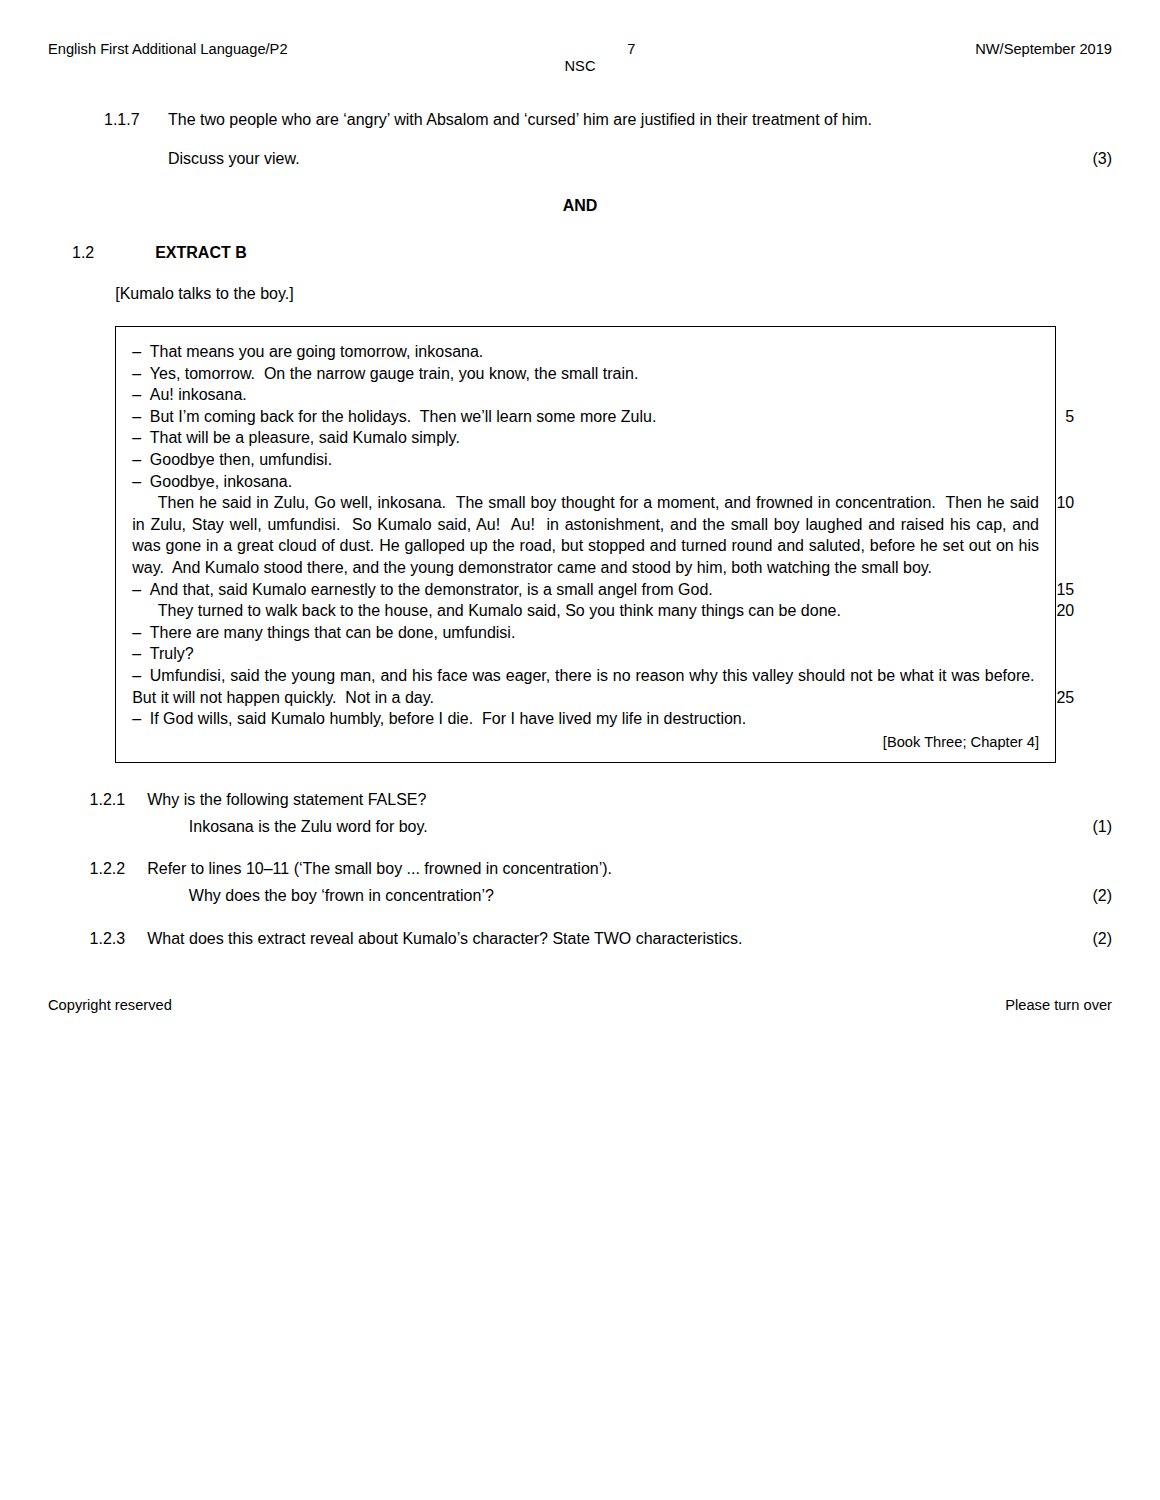English First Additional Language/P2
7
NW/September 2019
NSC
1.1.7
The two people who are ‘angry’ with Absalom and ‘cursed’ him are justified in their treatment of him.
Discuss your view.
(3)
AND
1.2
EXTRACT B
[Kumalo talks to the boy.]
–That means you are going tomorrow, inkosana.
–Yes, tomorrow. On the narrow gauge train, you know, the small train.
–Au! inkosana.
–But I’m coming back for the holidays. Then we’ll learn some more Zulu.5
–That will be a pleasure, said Kumalo simply.
–Goodbye then, umfundisi.
–Goodbye, inkosana.
Then he said in Zulu, Go well, inkosana. The small boy thought for a moment, and frowned in concentration. Then he said in Zulu, Stay well, umfundisi. So Kumalo said, Au! Au! in astonishment, and the small boy laughed and raised his cap, and was gone in a great cloud of dust. He galloped up the road, but stopped and turned round and saluted, before he set out on his way. And Kumalo stood there, and the young demonstrator came and stood by him, both watching the small boy.1015
–And that, said Kumalo earnestly to the demonstrator, is a small angel from God.
They turned to walk back to the house, and Kumalo said, So you think many things can be done.20
–There are many things that can be done, umfundisi.
–Truly?
–Umfundisi, said the young man, and his face was eager, there is no reason why this valley should not be what it was before. But it will not happen quickly. Not in a day.25
–If God wills, said Kumalo humbly, before I die. For I have lived my life in destruction.
[Book Three; Chapter 4]
1.2.1
Why is the following statement FALSE?
Inkosana is the Zulu word for boy.
(1)
1.2.2
Refer to lines 10–11 (‘The small boy ... frowned in concentration’).
Why does the boy ‘frown in concentration’?
(2)
1.2.3
What does this extract reveal about Kumalo’s character? State TWO characteristics.
(2)
Copyright reserved
Please turn over